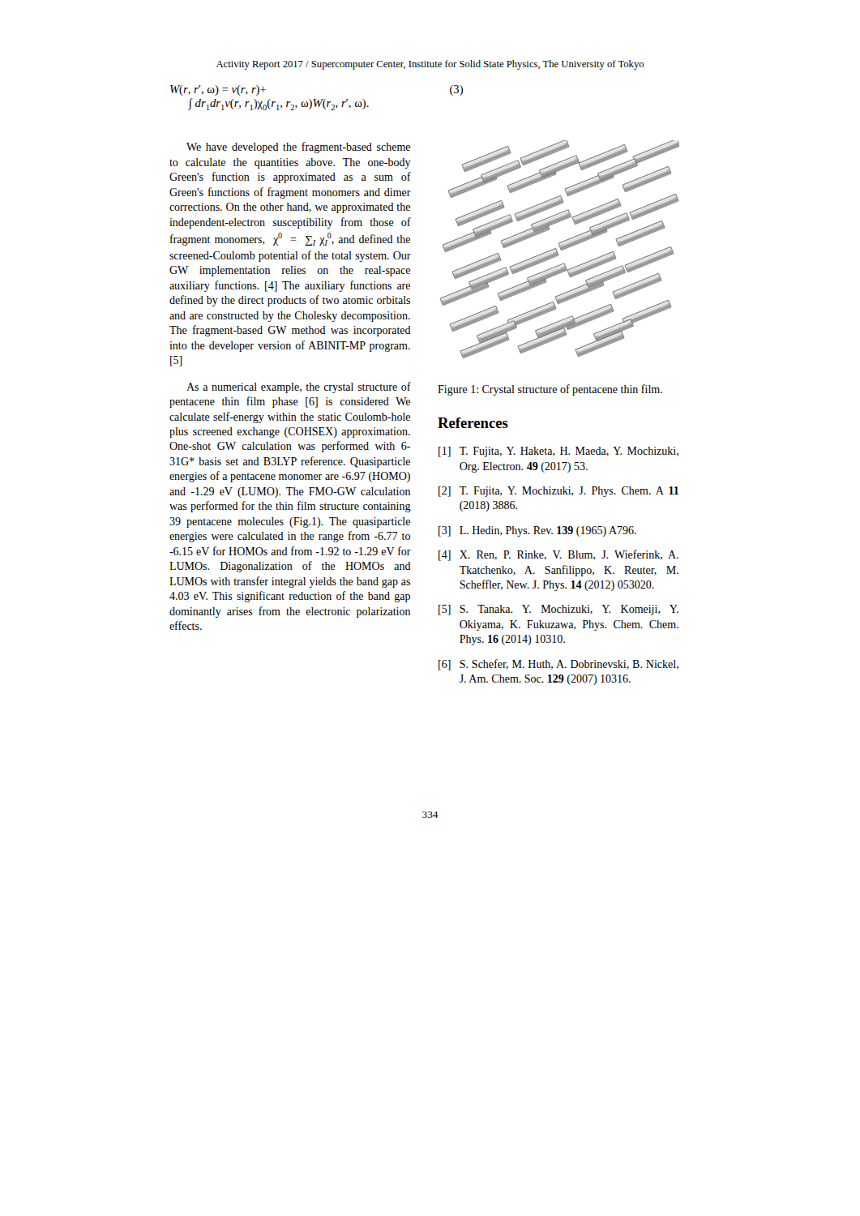Activity Report 2017 / Supercomputer Center, Institute for Solid State Physics, The University of Tokyo
W(r, r′, ω) = v(r, r)+(3)
∫ dr1dr1v(r, r1)χ0(r1, r2, ω)W(r2, r′, ω).
We have developed the fragment-based scheme to calculate the quantities above. The one-body Green's function is approximated as a sum of Green's functions of fragment monomers and dimer corrections. On the other hand, we approximated the independent-electron susceptibility from those of fragment monomers, χ0 = ∑I χI0, and defined the screened-Coulomb potential of the total system. Our GW implementation relies on the real-space auxiliary functions. [4] The auxiliary functions are defined by the direct products of two atomic orbitals and are constructed by the Cholesky decomposition. The fragment-based GW method was incorporated into the developer version of ABINIT-MP program. [5]
As a numerical example, the crystal structure of pentacene thin film phase [6] is considered We calculate self-energy within the static Coulomb-hole plus screened exchange (COHSEX) approximation. One-shot GW calculation was performed with 6-31G* basis set and B3LYP reference. Quasiparticle energies of a pentacene monomer are -6.97 (HOMO) and -1.29 eV (LUMO). The FMO-GW calculation was performed for the thin film structure containing 39 pentacene molecules (Fig.1). The quasiparticle energies were calculated in the range from -6.77 to -6.15 eV for HOMOs and from -1.92 to -1.29 eV for LUMOs. Diagonalization of the HOMOs and LUMOs with transfer integral yields the band gap as 4.03 eV. This significant reduction of the band gap dominantly arises from the electronic polarization effects.
Figure 1: Crystal structure of pentacene thin film.
References
[1] T. Fujita, Y. Haketa, H. Maeda, Y. Mochizuki, Org. Electron. 49 (2017) 53.
[2] T. Fujita, Y. Mochizuki, J. Phys. Chem. A 11 (2018) 3886.
[3] L. Hedin, Phys. Rev. 139 (1965) A796.
[4] X. Ren, P. Rinke, V. Blum, J. Wieferink, A. Tkatchenko, A. Sanfilippo, K. Reuter, M. Scheffler, New. J. Phys. 14 (2012) 053020.
[5] S. Tanaka. Y. Mochizuki, Y. Komeiji, Y. Okiyama, K. Fukuzawa, Phys. Chem. Chem. Phys. 16 (2014) 10310.
[6] S. Schefer, M. Huth, A. Dobrinevski, B. Nickel, J. Am. Chem. Soc. 129 (2007) 10316.
334